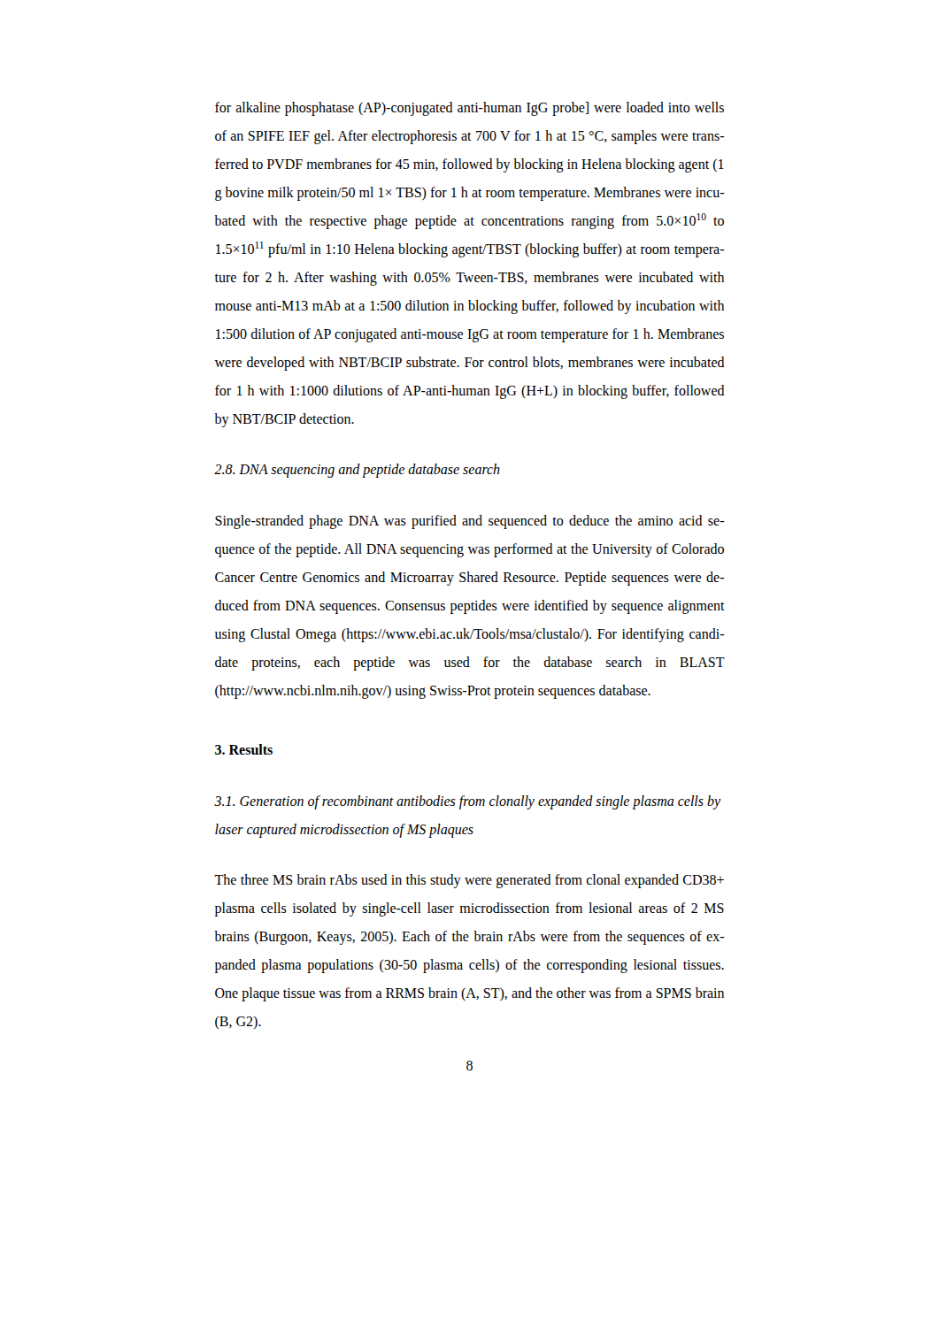for alkaline phosphatase (AP)-conjugated anti-human IgG probe] were loaded into wells of an SPIFE IEF gel. After electrophoresis at 700 V for 1 h at 15 °C, samples were transferred to PVDF membranes for 45 min, followed by blocking in Helena blocking agent (1 g bovine milk protein/50 ml 1× TBS) for 1 h at room temperature. Membranes were incubated with the respective phage peptide at concentrations ranging from 5.0×1010 to 1.5×1011 pfu/ml in 1:10 Helena blocking agent/TBST (blocking buffer) at room temperature for 2 h. After washing with 0.05% Tween-TBS, membranes were incubated with mouse anti-M13 mAb at a 1:500 dilution in blocking buffer, followed by incubation with 1:500 dilution of AP conjugated anti-mouse IgG at room temperature for 1 h. Membranes were developed with NBT/BCIP substrate. For control blots, membranes were incubated for 1 h with 1:1000 dilutions of AP-anti-human IgG (H+L) in blocking buffer, followed by NBT/BCIP detection.
2.8. DNA sequencing and peptide database search
Single-stranded phage DNA was purified and sequenced to deduce the amino acid sequence of the peptide. All DNA sequencing was performed at the University of Colorado Cancer Centre Genomics and Microarray Shared Resource. Peptide sequences were deduced from DNA sequences. Consensus peptides were identified by sequence alignment using Clustal Omega (https://www.ebi.ac.uk/Tools/msa/clustalo/). For identifying candidate proteins, each peptide was used for the database search in BLAST (http://www.ncbi.nlm.nih.gov/) using Swiss-Prot protein sequences database.
3. Results
3.1. Generation of recombinant antibodies from clonally expanded single plasma cells by laser captured microdissection of MS plaques
The three MS brain rAbs used in this study were generated from clonal expanded CD38+ plasma cells isolated by single-cell laser microdissection from lesional areas of 2 MS brains (Burgoon, Keays, 2005). Each of the brain rAbs were from the sequences of expanded plasma populations (30-50 plasma cells) of the corresponding lesional tissues. One plaque tissue was from a RRMS brain (A, ST), and the other was from a SPMS brain (B, G2).
8